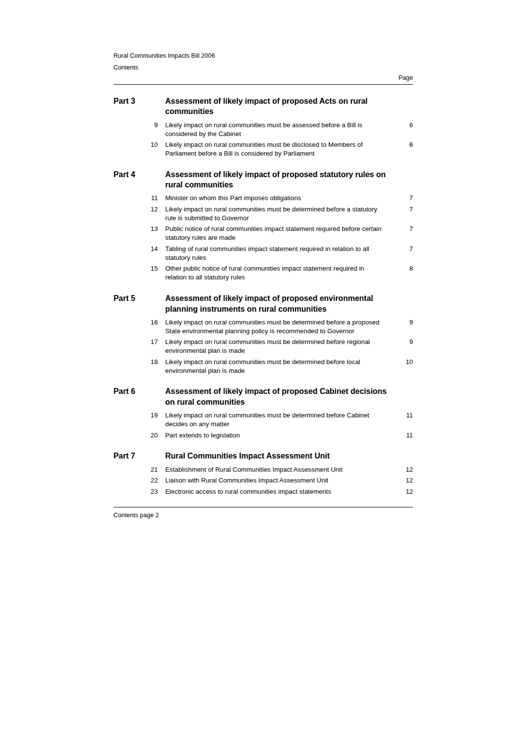Rural Communities Impacts Bill 2006
Contents
Page
Part 3
Assessment of likely impact of proposed Acts on rural communities
9
Likely impact on rural communities must be assessed before a Bill is considered by the Cabinet
6
10
Likely impact on rural communities must be disclosed to Members of Parliament before a Bill is considered by Parliament
6
Part 4
Assessment of likely impact of proposed statutory rules on rural communities
11
Minister on whom this Part imposes obligations
7
12
Likely impact on rural communities must be determined before a statutory rule is submitted to Governor
7
13
Public notice of rural communities impact statement required before certain statutory rules are made
7
14
Tabling of rural communities impact statement required in relation to all statutory rules
7
15
Other public notice of rural communities impact statement required in relation to all statutory rules
8
Part 5
Assessment of likely impact of proposed environmental planning instruments on rural communities
16
Likely impact on rural communities must be determined before a proposed State environmental planning policy is recommended to Governor
9
17
Likely impact on rural communities must be determined before regional environmental plan is made
9
18
Likely impact on rural communities must be determined before local environmental plan is made
10
Part 6
Assessment of likely impact of proposed Cabinet decisions on rural communities
19
Likely impact on rural communities must be determined before Cabinet decides on any matter
11
20
Part extends to legislation
11
Part 7
Rural Communities Impact Assessment Unit
21
Establishment of Rural Communities Impact Assessment Unit
12
22
Liaison with Rural Communities Impact Assessment Unit
12
23
Electronic access to rural communities impact statements
12
Contents page 2